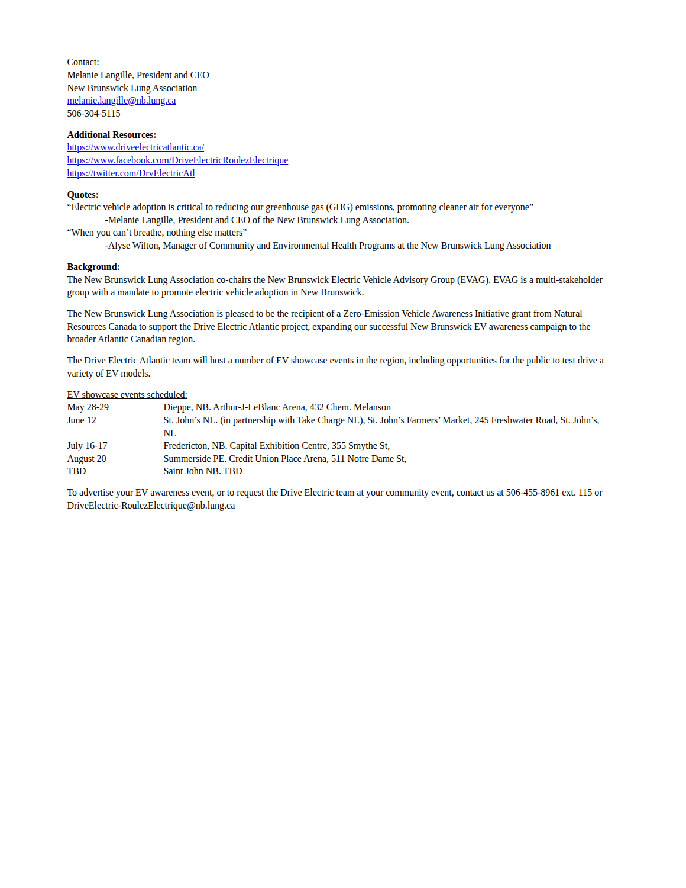Contact:
Melanie Langille, President and CEO
New Brunswick Lung Association
melanie.langille@nb.lung.ca
506-304-5115
Additional Resources:
https://www.driveelectricatlantic.ca/
https://www.facebook.com/DriveElectricRoulezElectrique
https://twitter.com/DrvElectricAtl
Quotes:
“Electric vehicle adoption is critical to reducing our greenhouse gas (GHG) emissions, promoting cleaner air for everyone”
-Melanie Langille, President and CEO of the New Brunswick Lung Association.
“When you can’t breathe, nothing else matters”
-Alyse Wilton, Manager of Community and Environmental Health Programs at the New Brunswick Lung Association
Background:
The New Brunswick Lung Association co-chairs the New Brunswick Electric Vehicle Advisory Group (EVAG). EVAG is a multi-stakeholder group with a mandate to promote electric vehicle adoption in New Brunswick.
The New Brunswick Lung Association is pleased to be the recipient of a Zero-Emission Vehicle Awareness Initiative grant from Natural Resources Canada to support the Drive Electric Atlantic project, expanding our successful New Brunswick EV awareness campaign to the broader Atlantic Canadian region.
The Drive Electric Atlantic team will host a number of EV showcase events in the region, including opportunities for the public to test drive a variety of EV models.
EV showcase events scheduled:
| May 28-29 | Dieppe, NB. Arthur-J-LeBlanc Arena, 432 Chem. Melanson |
| June 12 | St. John’s NL. (in partnership with Take Charge NL), St. John’s Farmers’ Market, 245 Freshwater Road, St. John’s, NL |
| July 16-17 | Fredericton, NB. Capital Exhibition Centre, 355 Smythe St, |
| August 20 | Summerside PE. Credit Union Place Arena, 511 Notre Dame St, |
| TBD | Saint John NB. TBD |
To advertise your EV awareness event, or to request the Drive Electric team at your community event, contact us at 506-455-8961 ext. 115 or DriveElectric-RoulezElectrique@nb.lung.ca